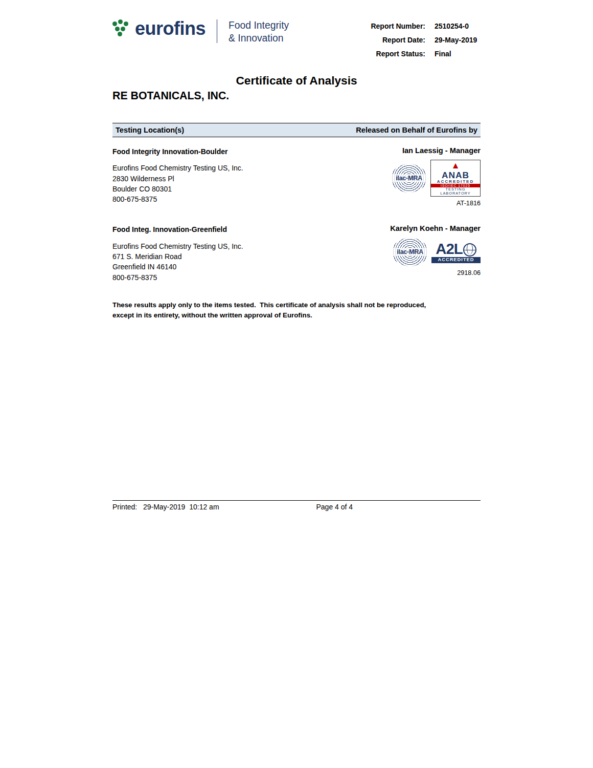eurofins
Food Integrity
& Innovation
| Report Number: | 2510254-0 |
| Report Date: | 29-May-2019 |
| Report Status: | Final |
Certificate of Analysis
RE BOTANICALS, INC.
Testing Location(s) Released on Behalf of Eurofins by
Food Integrity Innovation-Boulder
Eurofins Food Chemistry Testing US, Inc.
2830 Wilderness Pl
Boulder CO 80301
800-675-8375
Ian Laessig - Manager
ilac-MRA
▲
ANAB
ACCREDITED
ISO/IEC 17025
TESTING LABORATORY
AT-1816
Food Integ. Innovation-Greenfield
Eurofins Food Chemistry Testing US, Inc.
671 S. Meridian Road
Greenfield IN 46140
800-675-8375
Karelyn Koehn - Manager
ilac-MRA
A2L
ACCREDITED
2918.06
These results apply only to the items tested. This certificate of analysis shall not be reproduced, except in its entirety, without the written approval of Eurofins.
Printed: 29-May-2019 10:12 am
Page 4 of 4